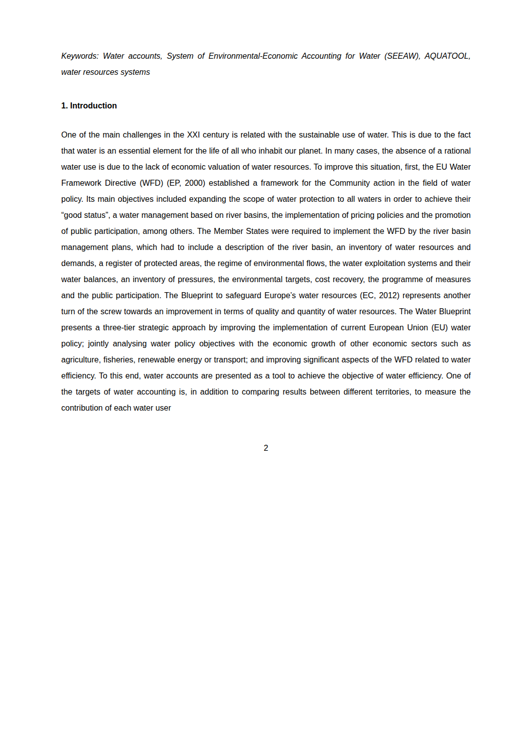Keywords: Water accounts, System of Environmental-Economic Accounting for Water (SEEAW), AQUATOOL, water resources systems
1. Introduction
One of the main challenges in the XXI century is related with the sustainable use of water. This is due to the fact that water is an essential element for the life of all who inhabit our planet. In many cases, the absence of a rational water use is due to the lack of economic valuation of water resources. To improve this situation, first, the EU Water Framework Directive (WFD) (EP, 2000) established a framework for the Community action in the field of water policy. Its main objectives included expanding the scope of water protection to all waters in order to achieve their “good status”, a water management based on river basins, the implementation of pricing policies and the promotion of public participation, among others. The Member States were required to implement the WFD by the river basin management plans, which had to include a description of the river basin, an inventory of water resources and demands, a register of protected areas, the regime of environmental flows, the water exploitation systems and their water balances, an inventory of pressures, the environmental targets, cost recovery, the programme of measures and the public participation. The Blueprint to safeguard Europe’s water resources (EC, 2012) represents another turn of the screw towards an improvement in terms of quality and quantity of water resources. The Water Blueprint presents a three-tier strategic approach by improving the implementation of current European Union (EU) water policy; jointly analysing water policy objectives with the economic growth of other economic sectors such as agriculture, fisheries, renewable energy or transport; and improving significant aspects of the WFD related to water efficiency. To this end, water accounts are presented as a tool to achieve the objective of water efficiency. One of the targets of water accounting is, in addition to comparing results between different territories, to measure the contribution of each water user
2